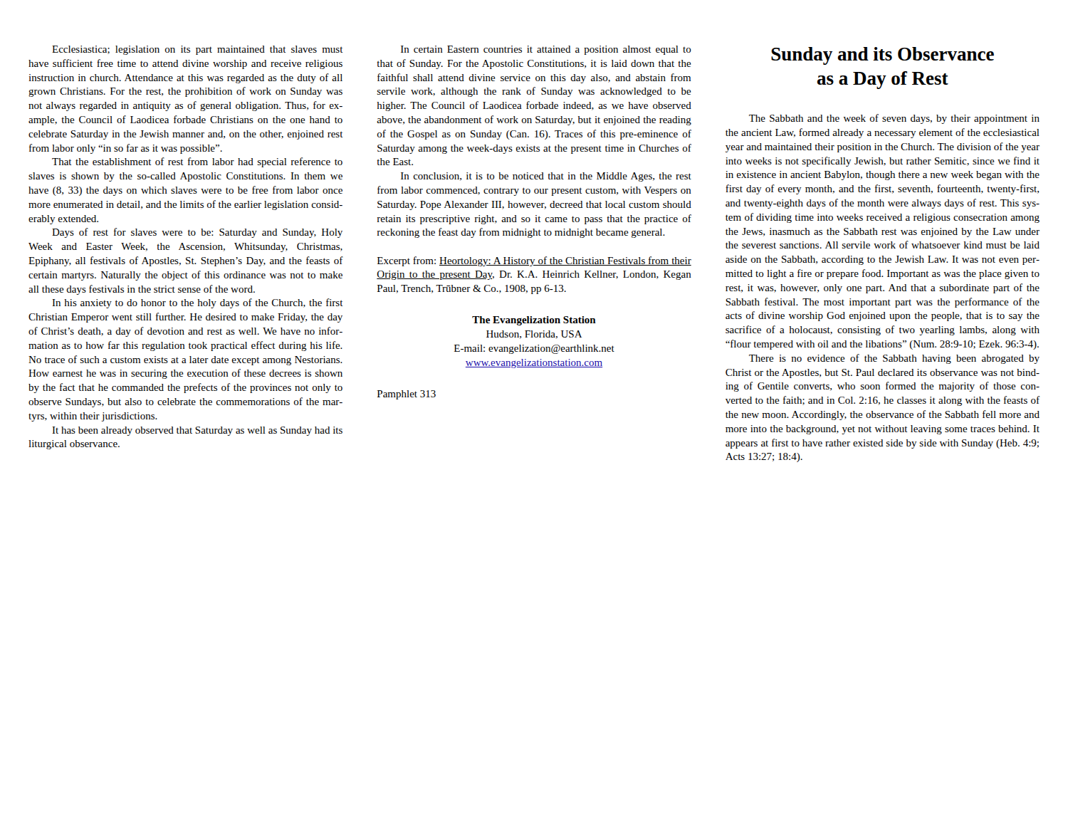Ecclesiastica; legislation on its part maintained that slaves must have sufficient free time to attend divine worship and receive religious instruction in church. Attendance at this was regarded as the duty of all grown Christians. For the rest, the prohibition of work on Sunday was not always regarded in antiquity as of general obligation. Thus, for example, the Council of Laodicea forbade Christians on the one hand to celebrate Saturday in the Jewish manner and, on the other, enjoined rest from labor only “in so far as it was possible”.
That the establishment of rest from labor had special reference to slaves is shown by the so-called Apostolic Constitutions. In them we have (8, 33) the days on which slaves were to be free from labor once more enumerated in detail, and the limits of the earlier legislation considerably extended.
Days of rest for slaves were to be: Saturday and Sunday, Holy Week and Easter Week, the Ascension, Whitsunday, Christmas, Epiphany, all festivals of Apostles, St. Stephen’s Day, and the feasts of certain martyrs. Naturally the object of this ordinance was not to make all these days festivals in the strict sense of the word.
In his anxiety to do honor to the holy days of the Church, the first Christian Emperor went still further. He desired to make Friday, the day of Christ’s death, a day of devotion and rest as well. We have no information as to how far this regulation took practical effect during his life. No trace of such a custom exists at a later date except among Nestorians. How earnest he was in securing the execution of these decrees is shown by the fact that he commanded the prefects of the provinces not only to observe Sundays, but also to celebrate the commemorations of the martyrs, within their jurisdictions.
It has been already observed that Saturday as well as Sunday had its liturgical observance.
In certain Eastern countries it attained a position almost equal to that of Sunday. For the Apostolic Constitutions, it is laid down that the faithful shall attend divine service on this day also, and abstain from servile work, although the rank of Sunday was acknowledged to be higher. The Council of Laodicea forbade indeed, as we have observed above, the abandonment of work on Saturday, but it enjoined the reading of the Gospel as on Sunday (Can. 16). Traces of this pre-eminence of Saturday among the week-days exists at the present time in Churches of the East.
In conclusion, it is to be noticed that in the Middle Ages, the rest from labor commenced, contrary to our present custom, with Vespers on Saturday. Pope Alexander III, however, decreed that local custom should retain its prescriptive right, and so it came to pass that the practice of reckoning the feast day from midnight to midnight became general.
Excerpt from: Heortology: A History of the Christian Festivals from their Origin to the present Day, Dr. K.A. Heinrich Kellner, London, Kegan Paul, Trench, Trūbner & Co., 1908, pp 6-13.
The Evangelization Station
Hudson, Florida, USA
E-mail: evangelization@earthlink.net
www.evangelizationstation.com
Pamphlet 313
Sunday and its Observance
as a Day of Rest
The Sabbath and the week of seven days, by their appointment in the ancient Law, formed already a necessary element of the ecclesiastical year and maintained their position in the Church. The division of the year into weeks is not specifically Jewish, but rather Semitic, since we find it in existence in ancient Babylon, though there a new week began with the first day of every month, and the first, seventh, fourteenth, twenty-first, and twenty-eighth days of the month were always days of rest. This system of dividing time into weeks received a religious consecration among the Jews, inasmuch as the Sabbath rest was enjoined by the Law under the severest sanctions. All servile work of whatsoever kind must be laid aside on the Sabbath, according to the Jewish Law. It was not even permitted to light a fire or prepare food. Important as was the place given to rest, it was, however, only one part. And that a subordinate part of the Sabbath festival. The most important part was the performance of the acts of divine worship God enjoined upon the people, that is to say the sacrifice of a holocaust, consisting of two yearling lambs, along with “flour tempered with oil and the libations” (Num. 28:9-10; Ezek. 96:3-4).
There is no evidence of the Sabbath having been abrogated by Christ or the Apostles, but St. Paul declared its observance was not binding of Gentile converts, who soon formed the majority of those converted to the faith; and in Col. 2:16, he classes it along with the feasts of the new moon. Accordingly, the observance of the Sabbath fell more and more into the background, yet not without leaving some traces behind. It appears at first to have rather existed side by side with Sunday (Heb. 4:9; Acts 13:27; 18:4).